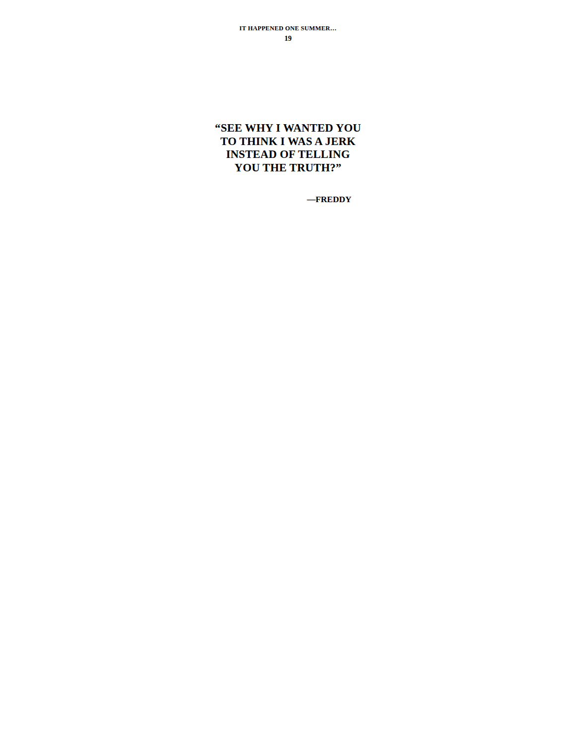It Happened One Summer…
19
“See why I wanted you to think I was a jerk instead of telling you the truth?”
—Freddy